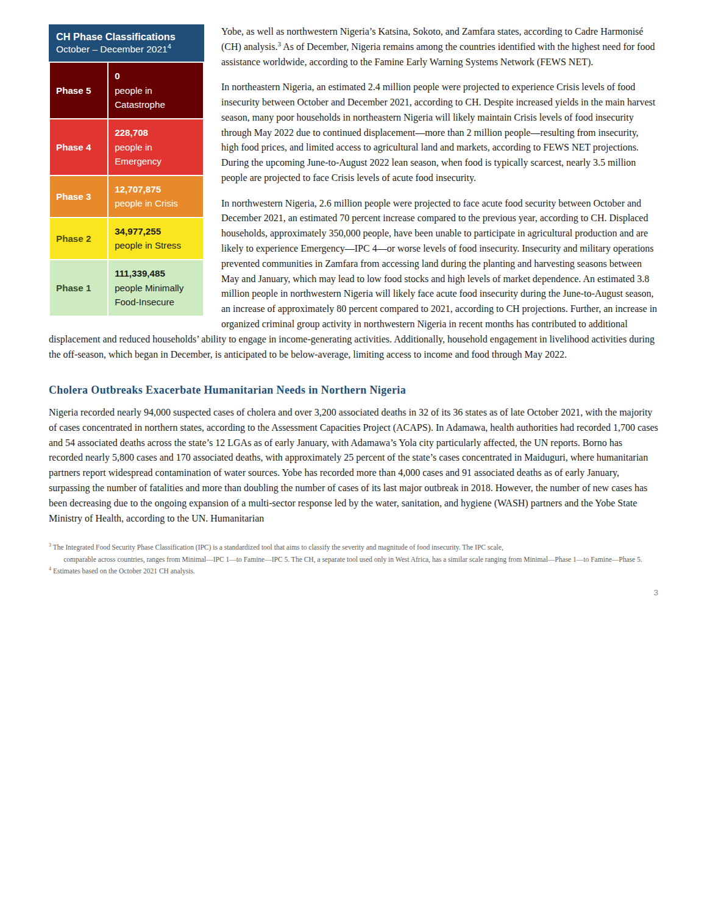CH Phase Classifications October – December 2021 4
| Phase 5 | 0 people in Catastrophe |
| Phase 4 | 228,708 people in Emergency |
| Phase 3 | 12,707,875 people in Crisis |
| Phase 2 | 34,977,255 people in Stress |
| Phase 1 | 111,339,485 people Minimally Food-Insecure |
Yobe, as well as northwestern Nigeria’s Katsina, Sokoto, and Zamfara states, according to Cadre Harmonisé (CH) analysis.3 As of December, Nigeria remains among the countries identified with the highest need for food assistance worldwide, according to the Famine Early Warning Systems Network (FEWS NET).
In northeastern Nigeria, an estimated 2.4 million people were projected to experience Crisis levels of food insecurity between October and December 2021, according to CH. Despite increased yields in the main harvest season, many poor households in northeastern Nigeria will likely maintain Crisis levels of food insecurity through May 2022 due to continued displacement—more than 2 million people—resulting from insecurity, high food prices, and limited access to agricultural land and markets, according to FEWS NET projections. During the upcoming June-to-August 2022 lean season, when food is typically scarcest, nearly 3.5 million people are projected to face Crisis levels of acute food insecurity.
In northwestern Nigeria, 2.6 million people were projected to face acute food security between October and December 2021, an estimated 70 percent increase compared to the previous year, according to CH. Displaced households, approximately 350,000 people, have been unable to participate in agricultural production and are likely to experience Emergency—IPC 4—or worse levels of food insecurity. Insecurity and military operations prevented communities in Zamfara from accessing land during the planting and harvesting seasons between May and January, which may lead to low food stocks and high levels of market dependence. An estimated 3.8 million people in northwestern Nigeria will likely face acute food insecurity during the June-to-August season, an increase of approximately 80 percent compared to 2021, according to CH projections. Further, an increase in organized criminal group activity in northwestern Nigeria in recent months has contributed to additional displacement and reduced households’ ability to engage in income-generating activities. Additionally, household engagement in livelihood activities during the off-season, which began in December, is anticipated to be below-average, limiting access to income and food through May 2022.
Cholera Outbreaks Exacerbate Humanitarian Needs in Northern Nigeria
Nigeria recorded nearly 94,000 suspected cases of cholera and over 3,200 associated deaths in 32 of its 36 states as of late October 2021, with the majority of cases concentrated in northern states, according to the Assessment Capacities Project (ACAPS). In Adamawa, health authorities had recorded 1,700 cases and 54 associated deaths across the state’s 12 LGAs as of early January, with Adamawa’s Yola city particularly affected, the UN reports. Borno has recorded nearly 5,800 cases and 170 associated deaths, with approximately 25 percent of the state’s cases concentrated in Maiduguri, where humanitarian partners report widespread contamination of water sources. Yobe has recorded more than 4,000 cases and 91 associated deaths as of early January, surpassing the number of fatalities and more than doubling the number of cases of its last major outbreak in 2018. However, the number of new cases has been decreasing due to the ongoing expansion of a multi-sector response led by the water, sanitation, and hygiene (WASH) partners and the Yobe State Ministry of Health, according to the UN. Humanitarian
3 The Integrated Food Security Phase Classification (IPC) is a standardized tool that aims to classify the severity and magnitude of food insecurity. The IPC scale,
comparable across countries, ranges from Minimal—IPC 1—to Famine—IPC 5. The CH, a separate tool used only in West Africa, has a similar scale ranging from Minimal—Phase 1—to Famine—Phase 5.
4 Estimates based on the October 2021 CH analysis.
3